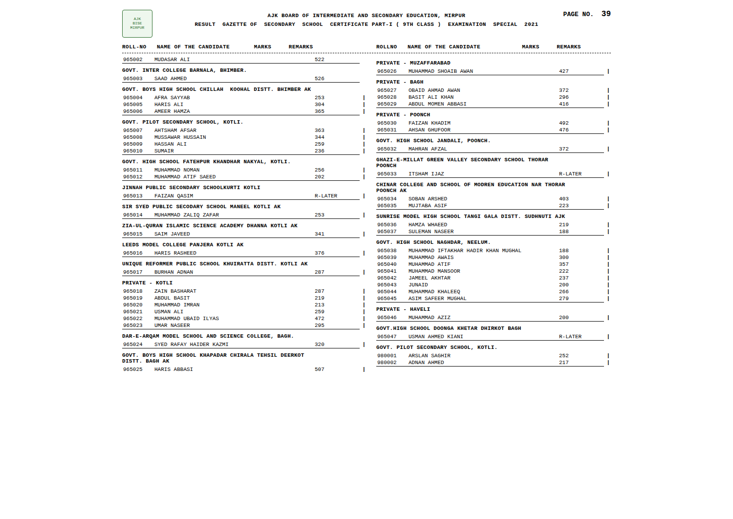AJK
BISE
MIRPUR
PAGE NO. 39
AJK BOARD OF INTERMEDIATE AND SECONDARY EDUCATION, MIRPUR
RESULT GAZETTE OF SECONDARY SCHOOL CERTIFICATE PART-I ( 9TH CLASS ) EXAMINATION SPECIAL 2021
ROLL-NO NAME OF THE CANDIDATE MARKS REMARKS
ROLLNO NAME OF THE CANDIDATE MARKS REMARKS
| 965002 | MUDASAR ALI | 522 | |
GOVT. INTER COLLEGE BARNALA, BHIMBER.
| 965003 | SAAD AHMED | 526 | |
GOVT. BOYS HIGH SCHOOL CHILLAH KOOHAL DISTT. BHIMBER AK
| 965004 | AFRA SAYYAB | 253 | / |
| 965005 | HARIS ALI | 304 | / |
| 965006 | AMEER HAMZA | 365 | / |
GOVT. PILOT SECONDARY SCHOOL, KOTLI.
| 965007 | AHTSHAM AFSAR | 363 | / |
| 965008 | MUSSAWAR HUSSAIN | 344 | / |
| 965009 | HASSAN ALI | 259 | / |
| 965010 | SUMAIR | 236 | / |
GOVT. HIGH SCHOOL FATEHPUR KHANDHAR NAKYAL, KOTLI.
| 965011 | MUHAMMAD NOMAN | 256 | / |
| 965012 | MUHAMMAD ATIF SAEED | 202 | / |
JINNAH PUBLIC SECONDARY SCHOOLKURTI KOTLI
| 965013 | FAIZAN QASIM | R-LATER | / |
SIR SYED PUBLIC SECODARY SCHOOL MANEEL KOTLI AK
| 965014 | MUHAMMAD ZALIQ ZAFAR | 253 | / |
ZIA-UL-QURAN ISLAMIC SCIENCE ACADEMY DHANNA KOTLI AK
| 965015 | SAIM JAVEED | 341 | / |
LEEDS MODEL COLLEGE PANJERA KOTLI AK
| 965016 | HARIS RASHEED | 376 | / |
UNIQUE REFORMER PUBLIC SCHOOL KHUIRATTA DISTT. KOTLI AK
| 965017 | BURHAN ADNAN | 287 | / |
PRIVATE - KOTLI
| 965018 | ZAIN BASHARAT | 287 | / |
| 965019 | ABDUL BASIT | 219 | / |
| 965020 | MUHAMMAD IMRAN | 213 | / |
| 965021 | USMAN ALI | 259 | / |
| 965022 | MUHAMMAD UBAID ILYAS | 472 | / |
| 965023 | UMAR NASEER | 295 | / |
DAR-E-ARQAM MODEL SCHOOL AND SCIENCE COLLEGE, BAGH.
| 965024 | SYED RAFAY HAIDER KAZMI | 320 | / |
GOVT. BOYS HIGH SCHOOL KHAPADAR CHIRALA TEHSIL DEERKOT
DISTT. BAGH AK
| 965025 | HARIS ABBASI | 507 | / |
PRIVATE - MUZAFFARABAD
| 965026 | MUHAMMAD SHOAIB AWAN | 427 | / |
PRIVATE - BAGH
| 965027 | OBAID AHMAD AWAN | 372 | / |
| 965028 | BASIT ALI KHAN | 296 | / |
| 965029 | ABDUL MOMEN ABBASI | 416 | / |
PRIVATE - POONCH
| 965030 | FAIZAN KHADIM | 492 | / |
| 965031 | AHSAN GHUFOOR | 476 | / |
GOVT. HIGH SCHOOL JANDALI, POONCH.
| 965032 | MAHRAN AFZAL | 372 | / |
GHAZI-E-MILLAT GREEN VALLEY SECONDARY SCHOOL THORAR
POONCH
| 965033 | ITSHAM IJAZ | R-LATER | / |
CHINAR COLLEGE AND SCHOOL OF MODREN EDUCATION NAR THORAR
POONCH AK
| 965034 | SOBAN ARSHED | 403 | / |
| 965035 | MUJTABA ASIF | 223 | / |
SUNRISE MODEL HIGH SCHOOL TANGI GALA DISTT. SUDHNUTI AJK
| 965036 | HAMZA WHAEED | 219 | / |
| 965037 | SULEMAN NASEER | 188 | / |
GOVT. HIGH SCHOOL NAGHDAR, NEELUM.
| 965038 | MUHAMMAD IFTAKHAR HADIR KHAN MUGHAL | 188 | / |
| 965039 | MUHAMMAD AWAIS | 300 | / |
| 965040 | MUHAMMAD ATIF | 357 | / |
| 965041 | MUHAMMAD MANSOOR | 222 | / |
| 965042 | JAMEEL AKHTAR | 237 | / |
| 965043 | JUNAID | 200 | / |
| 965044 | MUHAMMAD KHALEEQ | 266 | / |
| 965045 | ASIM SAFEER MUGHAL | 279 | / |
PRIVATE - HAVELI
| 965046 | MUHAMMAD AZIZ | 200 | / |
GOVT.HIGH SCHOOL DOONGA KHETAR DHIRKOT BAGH
| 965047 | USMAN AHMED KIANI | R-LATER | / |
GOVT. PILOT SECONDARY SCHOOL, KOTLI.
| 980001 | ARSLAN SAGHIR | 252 | / |
| 980002 | ADNAN AHMED | 217 | / |